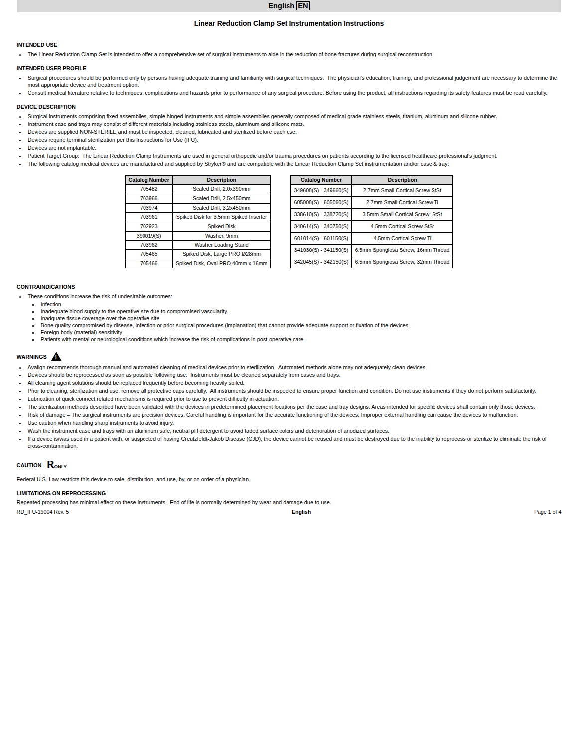English EN
Linear Reduction Clamp Set Instrumentation Instructions
Intended Use
The Linear Reduction Clamp Set is intended to offer a comprehensive set of surgical instruments to aide in the reduction of bone fractures during surgical reconstruction.
Intended User Profile
Surgical procedures should be performed only by persons having adequate training and familiarity with surgical techniques. The physician’s education, training, and professional judgement are necessary to determine the most appropriate device and treatment option.
Consult medical literature relative to techniques, complications and hazards prior to performance of any surgical procedure. Before using the product, all instructions regarding its safety features must be read carefully.
Device Description
Surgical instruments comprising fixed assemblies, simple hinged instruments and simple assemblies generally composed of medical grade stainless steels, titanium, aluminum and silicone rubber.
Instrument case and trays may consist of different materials including stainless steels, aluminum and silicone mats.
Devices are supplied NON-STERILE and must be inspected, cleaned, lubricated and sterilized before each use.
Devices require terminal sterilization per this Instructions for Use (IFU).
Devices are not implantable.
Patient Target Group: The Linear Reduction Clamp Instruments are used in general orthopedic and/or trauma procedures on patients according to the licensed healthcare professional’s judgment.
The following catalog medical devices are manufactured and supplied by Stryker® and are compatible with the Linear Reduction Clamp Set instrumentation and/or case & tray:
| Catalog Number | Description |
| --- | --- |
| 705482 | Scaled Drill, 2.0x390mm |
| 703966 | Scaled Drill, 2.5x450mm |
| 703974 | Scaled Drill, 3.2x450mm |
| 703961 | Spiked Disk for 3.5mm Spiked Inserter |
| 702923 | Spiked Disk |
| 390019(S) | Washer, 9mm |
| 703962 | Washer Loading Stand |
| 705465 | Spiked Disk, Large PRO Ø28mm |
| 705466 | Spiked Disk, Oval PRO 40mm x 16mm |
| Catalog Number | Description |
| --- | --- |
| 349608(S) - 349660(S) | 2.7mm Small Cortical Screw StSt |
| 605008(S) - 605060(S) | 2.7mm Small Cortical Screw Ti |
| 338610(S) - 338720(S) | 3.5mm Small Cortical Screw StSt |
| 340614(S) - 340750(S) | 4.5mm Cortical Screw StSt |
| 601014(S) - 601150(S) | 4.5mm Cortical Screw Ti |
| 341030(S) - 341150(S) | 6.5mm Spongiosa Screw, 16mm Thread |
| 342045(S) - 342150(S) | 6.5mm Spongiosa Screw, 32mm Thread |
Contraindications
These conditions increase the risk of undesirable outcomes:
Infection
Inadequate blood supply to the operative site due to compromised vascularity.
Inadquate tissue coverage over the operative site
Bone quality compromised by disease, infection or prior surgical procedures (implanation) that cannot provide adequate support or fixation of the devices.
Foreign body (material) sensitivity
Patients with mental or neurological conditions which increase the risk of complications in post-operative care
WARNINGS
Avalign recommends thorough manual and automated cleaning of medical devices prior to sterilization. Automated methods alone may not adequately clean devices.
Devices should be reprocessed as soon as possible following use. Instruments must be cleaned separately from cases and trays.
All cleaning agent solutions should be replaced frequently before becoming heavily soiled.
Prior to cleaning, sterilization and use, remove all protective caps carefully. All instruments should be inspected to ensure proper function and condition. Do not use instruments if they do not perform satisfactorily.
Lubrication of quick connect related mechanisms is required prior to use to prevent difficulty in actuation.
The sterilization methods described have been validated with the devices in predetermined placement locations per the case and tray designs. Areas intended for specific devices shall contain only those devices.
Risk of damage – The surgical instruments are precision devices. Careful handling is important for the accurate functioning of the devices. Improper external handling can cause the devices to malfunction.
Use caution when handling sharp instruments to avoid injury.
Wash the instrument case and trays with an aluminum safe, neutral pH detergent to avoid faded surface colors and deterioration of anodized surfaces.
If a device is/was used in a patient with, or suspected of having Creutzfeldt-Jakob Disease (CJD), the device cannot be reused and must be destroyed due to the inability to reprocess or sterilize to eliminate the risk of cross-contamination.
CAUTION RONLY
Federal U.S. Law restricts this device to sale, distribution, and use, by, or on order of a physician.
Limitations on Reprocessing
Repeated processing has minimal effect on these instruments. End of life is normally determined by wear and damage due to use.
RD_IFU-19004 Rev. 5 English Page 1 of 4